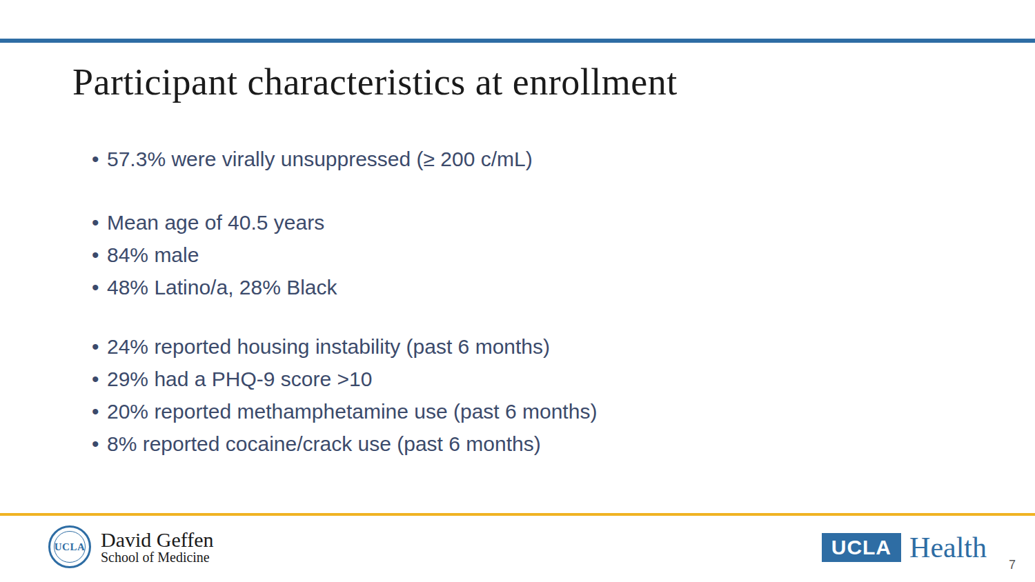Participant characteristics at enrollment
57.3% were virally unsuppressed (≥ 200 c/mL)
Mean age of 40.5 years
84% male
48% Latino/a, 28% Black
24% reported housing instability (past 6 months)
29% had a PHQ-9 score >10
20% reported methamphetamine use (past 6 months)
8% reported cocaine/crack use (past 6 months)
UCLA
David Geffen
School of Medicine
UCLA
Health
7